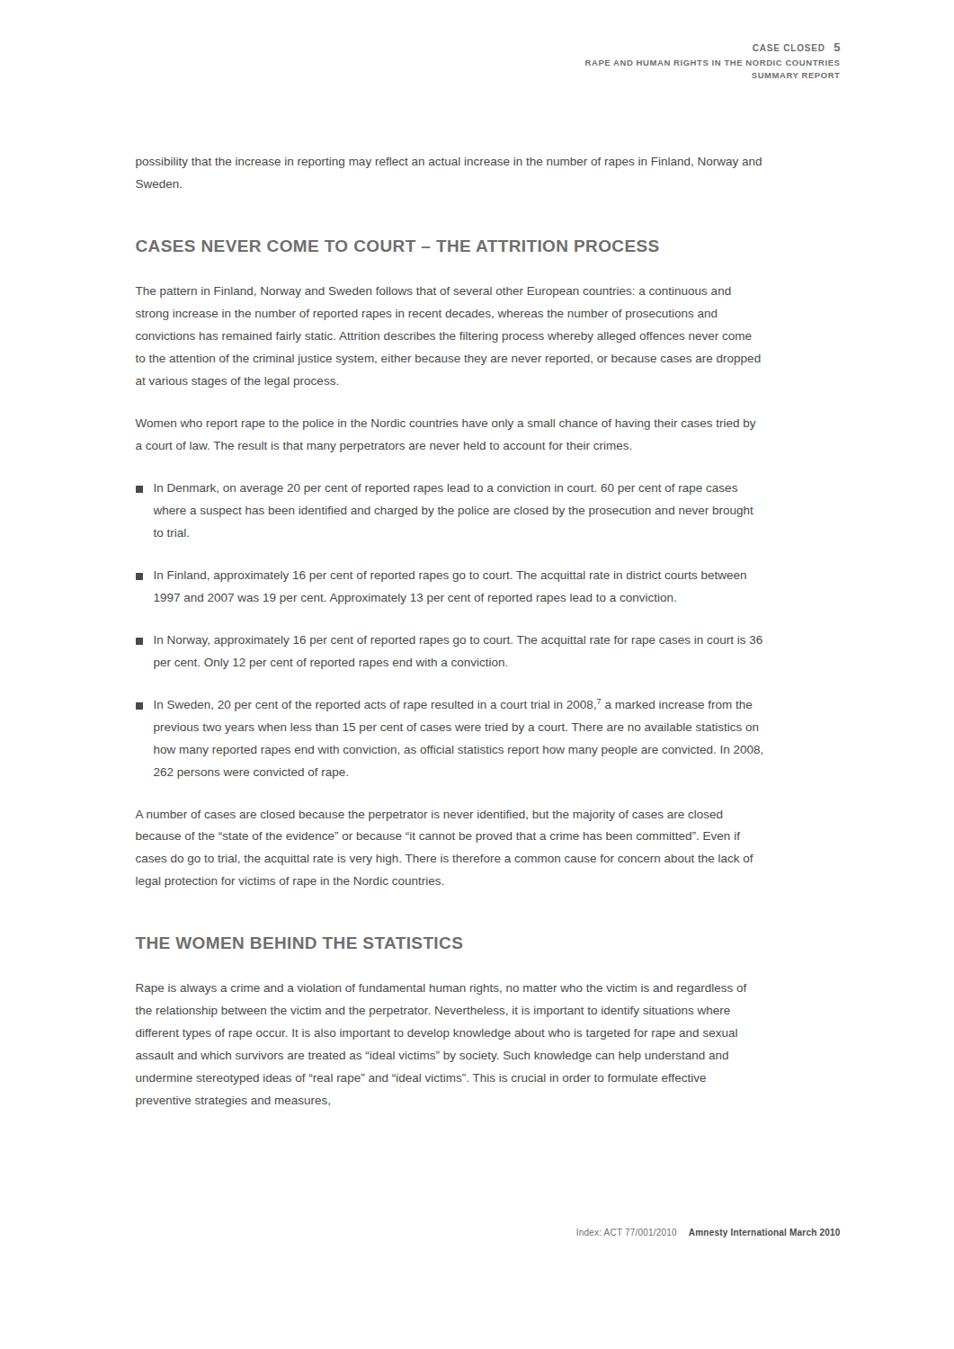CASE CLOSED 5
RAPE AND HUMAN RIGHTS IN THE NORDIC COUNTRIES
SUMMARY REPORT
possibility that the increase in reporting may reflect an actual increase in the number of rapes in Finland, Norway and Sweden.
Cases never come to court – the attrition process
The pattern in Finland, Norway and Sweden follows that of several other European countries: a continuous and strong increase in the number of reported rapes in recent decades, whereas the number of prosecutions and convictions has remained fairly static. Attrition describes the filtering process whereby alleged offences never come to the attention of the criminal justice system, either because they are never reported, or because cases are dropped at various stages of the legal process.
Women who report rape to the police in the Nordic countries have only a small chance of having their cases tried by a court of law. The result is that many perpetrators are never held to account for their crimes.
In Denmark, on average 20 per cent of reported rapes lead to a conviction in court. 60 per cent of rape cases where a suspect has been identified and charged by the police are closed by the prosecution and never brought to trial.
In Finland, approximately 16 per cent of reported rapes go to court. The acquittal rate in district courts between 1997 and 2007 was 19 per cent. Approximately 13 per cent of reported rapes lead to a conviction.
In Norway, approximately 16 per cent of reported rapes go to court. The acquittal rate for rape cases in court is 36 per cent. Only 12 per cent of reported rapes end with a conviction.
In Sweden, 20 per cent of the reported acts of rape resulted in a court trial in 2008,7 a marked increase from the previous two years when less than 15 per cent of cases were tried by a court. There are no available statistics on how many reported rapes end with conviction, as official statistics report how many people are convicted. In 2008, 262 persons were convicted of rape.
A number of cases are closed because the perpetrator is never identified, but the majority of cases are closed because of the “state of the evidence” or because “it cannot be proved that a crime has been committed”. Even if cases do go to trial, the acquittal rate is very high. There is therefore a common cause for concern about the lack of legal protection for victims of rape in the Nordic countries.
The women behind the statistics
Rape is always a crime and a violation of fundamental human rights, no matter who the victim is and regardless of the relationship between the victim and the perpetrator. Nevertheless, it is important to identify situations where different types of rape occur. It is also important to develop knowledge about who is targeted for rape and sexual assault and which survivors are treated as “ideal victims” by society. Such knowledge can help understand and undermine stereotyped ideas of “real rape” and “ideal victims”. This is crucial in order to formulate effective preventive strategies and measures,
Index: ACT 77/001/2010 Amnesty International March 2010